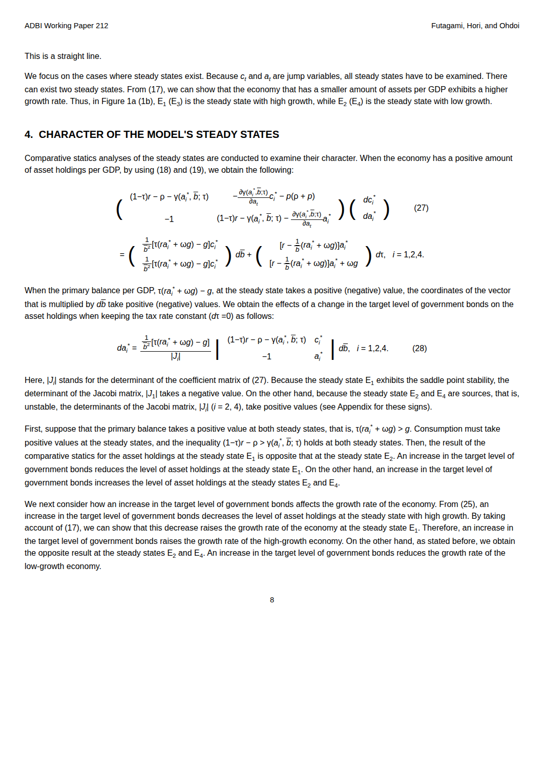ADBI Working Paper 212 Futagami, Hori, and Ohdoi
This is a straight line.
We focus on the cases where steady states exist. Because ct and at are jump variables, all steady states have to be examined. There can exist two steady states. From (17), we can show that the economy that has a smaller amount of assets per GDP exhibits a higher growth rate. Thus, in Figure 1a (1b), E1 (E3) is the steady state with high growth, while E2 (E4) is the steady state with low growth.
4. CHARACTER OF THE MODEL'S STEADY STATES
Comparative statics analyses of the steady states are conducted to examine their character. When the economy has a positive amount of asset holdings per GDP, by using (18) and (19), we obtain the following:
(
| (1−τ) r − ρ − γ( a i * , b ; τ) | − ∂γ( a i * , b ;τ) ∂ a t c i * − p (ρ + p ) |
| −1 | (1−τ) r − γ( a i * , b ; τ) − ∂γ( a i * , b ;τ) ∂ a t a i * |
) (
| dc i * |
| da i * |
) (27)
= (
| 1 b 2 [τ( ra i * + ω g ) − g ] c i * |
| 1 b 2 [τ( ra i * + ω g ) − g ] c i * |
) db + (
| [ r − 1 b ( ra i * + ω g )] a i * |
| [ r − 1 b ( ra i * + ω g )] a i * + ω g |
) dτ, i = 1,2,4.
When the primary balance per GDP, τ(rai* + ωg) − g, at the steady state takes a positive (negative) value, the coordinates of the vector that is multiplied by db take positive (negative) values. We obtain the effects of a change in the target level of government bonds on the asset holdings when keeping the tax rate constant (dτ =0) as follows:
dai* = 1 b2[τ(rai* + ωg) − g] |Ji| |
| (1−τ) r − ρ − γ( a i * , b ; τ) | c i * |
| −1 | a i * |
| db, i = 1,2,4. (28)
Here, |Ji| stands for the determinant of the coefficient matrix of (27). Because the steady state E1 exhibits the saddle point stability, the determinant of the Jacobi matrix, |J1| takes a negative value. On the other hand, because the steady state E2 and E4 are sources, that is, unstable, the determinants of the Jacobi matrix, |Ji| (i = 2, 4), take positive values (see Appendix for these signs).
First, suppose that the primary balance takes a positive value at both steady states, that is, τ(rai* + ωg) > g. Consumption must take positive values at the steady states, and the inequality (1−τ)r − ρ > γ(ai*, b; τ) holds at both steady states. Then, the result of the comparative statics for the asset holdings at the steady state E1 is opposite that at the steady state E2. An increase in the target level of government bonds reduces the level of asset holdings at the steady state E1. On the other hand, an increase in the target level of government bonds increases the level of asset holdings at the steady states E2 and E4.
We next consider how an increase in the target level of government bonds affects the growth rate of the economy. From (25), an increase in the target level of government bonds decreases the level of asset holdings at the steady state with high growth. By taking account of (17), we can show that this decrease raises the growth rate of the economy at the steady state E1. Therefore, an increase in the target level of government bonds raises the growth rate of the high-growth economy. On the other hand, as stated before, we obtain the opposite result at the steady states E2 and E4. An increase in the target level of government bonds reduces the growth rate of the low-growth economy.
8